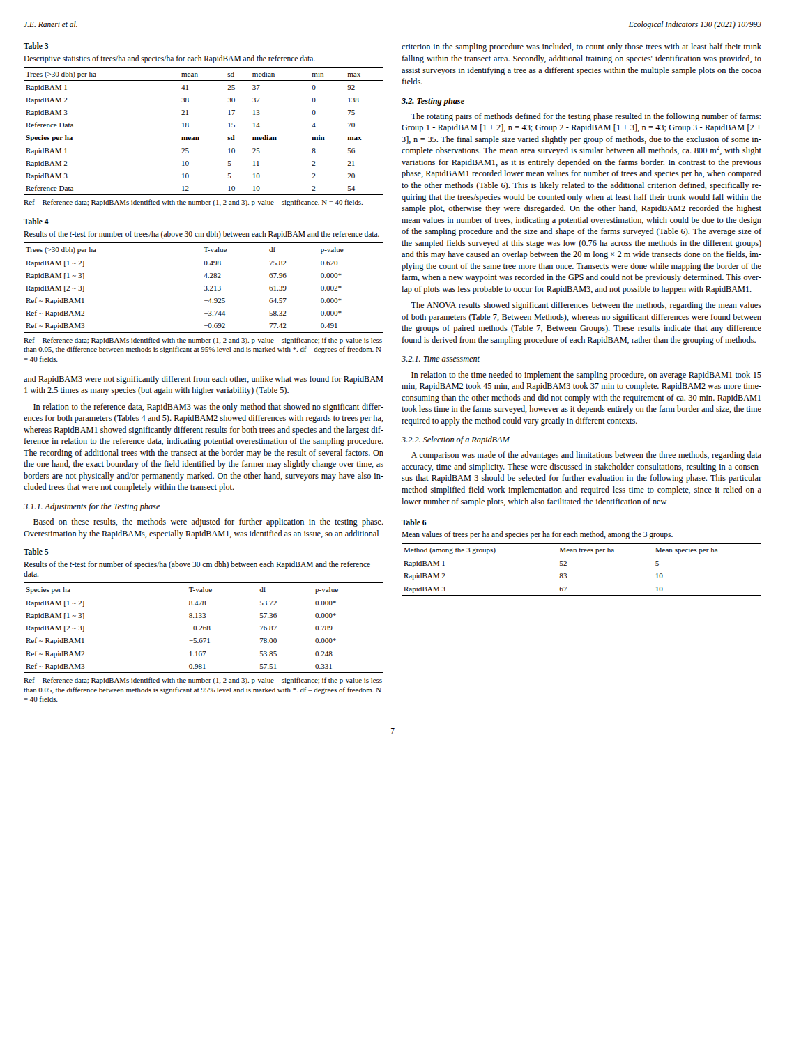J.E. Raneri et al. Ecological Indicators 130 (2021) 107993
Table 3
Descriptive statistics of trees/ha and species/ha for each RapidBAM and the reference data.
| Trees (>30 dbh) per ha | mean | sd | median | min | max |
| --- | --- | --- | --- | --- | --- |
| RapidBAM 1 | 41 | 25 | 37 | 0 | 92 |
| RapidBAM 2 | 38 | 30 | 37 | 0 | 138 |
| RapidBAM 3 | 21 | 17 | 13 | 0 | 75 |
| Reference Data | 18 | 15 | 14 | 4 | 70 |
| Species per ha | mean | sd | median | min | max |
| RapidBAM 1 | 25 | 10 | 25 | 8 | 56 |
| RapidBAM 2 | 10 | 5 | 11 | 2 | 21 |
| RapidBAM 3 | 10 | 5 | 10 | 2 | 20 |
| Reference Data | 12 | 10 | 10 | 2 | 54 |
Ref – Reference data; RapidBAMs identified with the number (1, 2 and 3). p-value – significance. N = 40 fields.
Table 4
Results of the t-test for number of trees/ha (above 30 cm dbh) between each RapidBAM and the reference data.
| Trees (>30 dbh) per ha | T-value | df | p-value |
| --- | --- | --- | --- |
| RapidBAM [1 ~ 2] | 0.498 | 75.82 | 0.620 |
| RapidBAM [1 ~ 3] | 4.282 | 67.96 | 0.000* |
| RapidBAM [2 ~ 3] | 3.213 | 61.39 | 0.002* |
| Ref ~ RapidBAM1 | −4.925 | 64.57 | 0.000* |
| Ref ~ RapidBAM2 | −3.744 | 58.32 | 0.000* |
| Ref ~ RapidBAM3 | −0.692 | 77.42 | 0.491 |
Ref – Reference data; RapidBAMs identified with the number (1, 2 and 3). p-value – significance; if the p-value is less than 0.05, the difference between methods is significant at 95% level and is marked with *. df – degrees of freedom. N = 40 fields.
and RapidBAM3 were not significantly different from each other, unlike what was found for RapidBAM 1 with 2.5 times as many species (but again with higher variability) (Table 5).
In relation to the reference data, RapidBAM3 was the only method that showed no significant differences for both parameters (Tables 4 and 5). RapidBAM2 showed differences with regards to trees per ha, whereas RapidBAM1 showed significantly different results for both trees and species and the largest difference in relation to the reference data, indicating potential overestimation of the sampling procedure. The recording of additional trees with the transect at the border may be the result of several factors. On the one hand, the exact boundary of the field identified by the farmer may slightly change over time, as borders are not physically and/or permanently marked. On the other hand, surveyors may have also included trees that were not completely within the transect plot.
3.1.1. Adjustments for the Testing phase
Based on these results, the methods were adjusted for further application in the testing phase. Overestimation by the RapidBAMs, especially RapidBAM1, was identified as an issue, so an additional
Table 5
Results of the t-test for number of species/ha (above 30 cm dbh) between each RapidBAM and the reference data.
| Species per ha | T-value | df | p-value |
| --- | --- | --- | --- |
| RapidBAM [1 ~ 2] | 8.478 | 53.72 | 0.000* |
| RapidBAM [1 ~ 3] | 8.133 | 57.36 | 0.000* |
| RapidBAM [2 ~ 3] | −0.268 | 76.87 | 0.789 |
| Ref ~ RapidBAM1 | −5.671 | 78.00 | 0.000* |
| Ref ~ RapidBAM2 | 1.167 | 53.85 | 0.248 |
| Ref ~ RapidBAM3 | 0.981 | 57.51 | 0.331 |
Ref – Reference data; RapidBAMs identified with the number (1, 2 and 3). p-value – significance; if the p-value is less than 0.05, the difference between methods is significant at 95% level and is marked with *. df – degrees of freedom. N = 40 fields.
criterion in the sampling procedure was included, to count only those trees with at least half their trunk falling within the transect area. Secondly, additional training on species' identification was provided, to assist surveyors in identifying a tree as a different species within the multiple sample plots on the cocoa fields.
3.2. Testing phase
The rotating pairs of methods defined for the testing phase resulted in the following number of farms: Group 1 - RapidBAM [1 + 2], n = 43; Group 2 - RapidBAM [1 + 3], n = 43; Group 3 - RapidBAM [2 + 3], n = 35. The final sample size varied slightly per group of methods, due to the exclusion of some incomplete observations. The mean area surveyed is similar between all methods, ca. 800 m2, with slight variations for RapidBAM1, as it is entirely depended on the farms border. In contrast to the previous phase, RapidBAM1 recorded lower mean values for number of trees and species per ha, when compared to the other methods (Table 6). This is likely related to the additional criterion defined, specifically requiring that the trees/species would be counted only when at least half their trunk would fall within the sample plot, otherwise they were disregarded. On the other hand, RapidBAM2 recorded the highest mean values in number of trees, indicating a potential overestimation, which could be due to the design of the sampling procedure and the size and shape of the farms surveyed (Table 6). The average size of the sampled fields surveyed at this stage was low (0.76 ha across the methods in the different groups) and this may have caused an overlap between the 20 m long × 2 m wide transects done on the fields, implying the count of the same tree more than once. Transects were done while mapping the border of the farm, when a new waypoint was recorded in the GPS and could not be previously determined. This overlap of plots was less probable to occur for RapidBAM3, and not possible to happen with RapidBAM1.
The ANOVA results showed significant differences between the methods, regarding the mean values of both parameters (Table 7, Between Methods), whereas no significant differences were found between the groups of paired methods (Table 7, Between Groups). These results indicate that any difference found is derived from the sampling procedure of each RapidBAM, rather than the grouping of methods.
3.2.1. Time assessment
In relation to the time needed to implement the sampling procedure, on average RapidBAM1 took 15 min, RapidBAM2 took 45 min, and RapidBAM3 took 37 min to complete. RapidBAM2 was more time-consuming than the other methods and did not comply with the requirement of ca. 30 min. RapidBAM1 took less time in the farms surveyed, however as it depends entirely on the farm border and size, the time required to apply the method could vary greatly in different contexts.
3.2.2. Selection of a RapidBAM
A comparison was made of the advantages and limitations between the three methods, regarding data accuracy, time and simplicity. These were discussed in stakeholder consultations, resulting in a consensus that RapidBAM 3 should be selected for further evaluation in the following phase. This particular method simplified field work implementation and required less time to complete, since it relied on a lower number of sample plots, which also facilitated the identification of new
Table 6
Mean values of trees per ha and species per ha for each method, among the 3 groups.
| Method (among the 3 groups) | Mean trees per ha | Mean species per ha |
| --- | --- | --- |
| RapidBAM 1 | 52 | 5 |
| RapidBAM 2 | 83 | 10 |
| RapidBAM 3 | 67 | 10 |
7